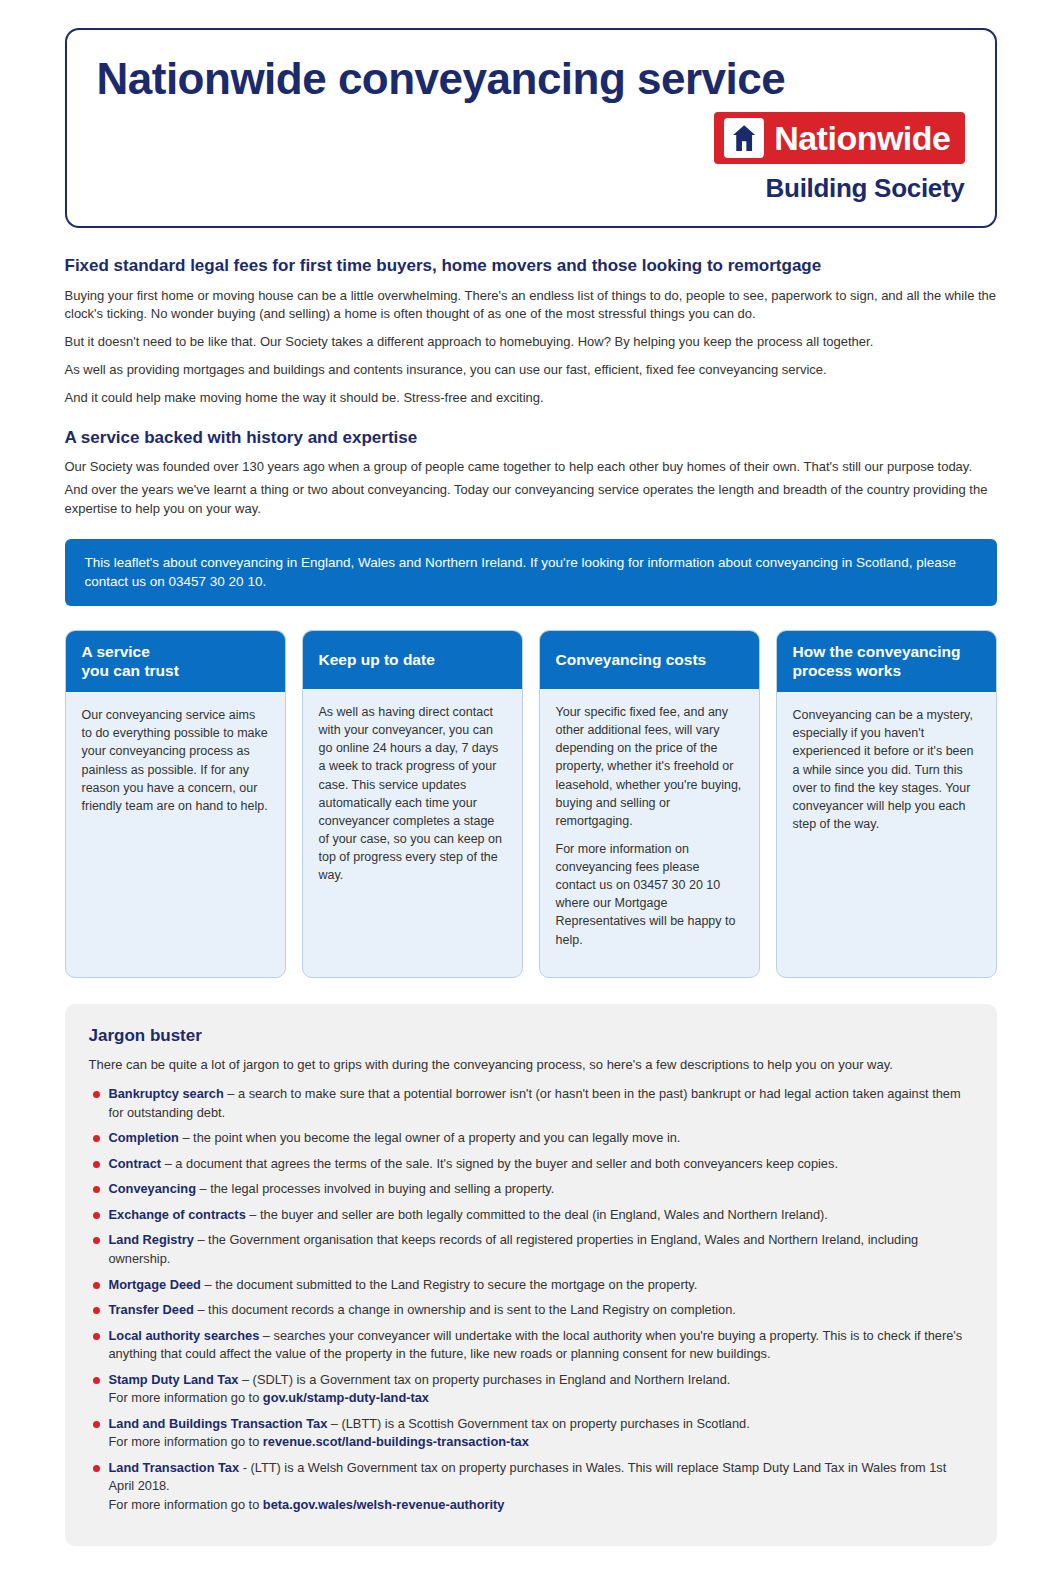Nationwide conveyancing service
Nationwide
Building Society
Fixed standard legal fees for first time buyers, home movers and those looking to remortgage
Buying your first home or moving house can be a little overwhelming. There's an endless list of things to do, people to see, paperwork to sign, and all the while the clock's ticking. No wonder buying (and selling) a home is often thought of as one of the most stressful things you can do.
But it doesn't need to be like that. Our Society takes a different approach to homebuying. How? By helping you keep the process all together.
As well as providing mortgages and buildings and contents insurance, you can use our fast, efficient, fixed fee conveyancing service.
And it could help make moving home the way it should be. Stress-free and exciting.
A service backed with history and expertise
Our Society was founded over 130 years ago when a group of people came together to help each other buy homes of their own. That's still our purpose today.
And over the years we've learnt a thing or two about conveyancing. Today our conveyancing service operates the length and breadth of the country providing the expertise to help you on your way.
This leaflet's about conveyancing in England, Wales and Northern Ireland. If you're looking for information about conveyancing in Scotland, please contact us on 03457 30 20 10.
A service
you can trust
Our conveyancing service aims to do everything possible to make your conveyancing process as painless as possible. If for any reason you have a concern, our friendly team are on hand to help.
Keep up to date
As well as having direct contact with your conveyancer, you can go online 24 hours a day, 7 days a week to track progress of your case. This service updates automatically each time your conveyancer completes a stage of your case, so you can keep on top of progress every step of the way.
Conveyancing costs
Your specific fixed fee, and any other additional fees, will vary depending on the price of the property, whether it's freehold or leasehold, whether you're buying, buying and selling or remortgaging.
For more information on conveyancing fees please contact us on 03457 30 20 10 where our Mortgage Representatives will be happy to help.
How the conveyancing process works
Conveyancing can be a mystery, especially if you haven't experienced it before or it's been a while since you did. Turn this over to find the key stages. Your conveyancer will help you each step of the way.
Jargon buster
There can be quite a lot of jargon to get to grips with during the conveyancing process, so here's a few descriptions to help you on your way.
Bankruptcy search – a search to make sure that a potential borrower isn't (or hasn't been in the past) bankrupt or had legal action taken against them for outstanding debt.
Completion – the point when you become the legal owner of a property and you can legally move in.
Contract – a document that agrees the terms of the sale. It's signed by the buyer and seller and both conveyancers keep copies.
Conveyancing – the legal processes involved in buying and selling a property.
Exchange of contracts – the buyer and seller are both legally committed to the deal (in England, Wales and Northern Ireland).
Land Registry – the Government organisation that keeps records of all registered properties in England, Wales and Northern Ireland, including ownership.
Mortgage Deed – the document submitted to the Land Registry to secure the mortgage on the property.
Transfer Deed – this document records a change in ownership and is sent to the Land Registry on completion.
Local authority searches – searches your conveyancer will undertake with the local authority when you're buying a property. This is to check if there's anything that could affect the value of the property in the future, like new roads or planning consent for new buildings.
Stamp Duty Land Tax – (SDLT) is a Government tax on property purchases in England and Northern Ireland.
For more information go to gov.uk/stamp-duty-land-tax
Land and Buildings Transaction Tax – (LBTT) is a Scottish Government tax on property purchases in Scotland.
For more information go to revenue.scot/land-buildings-transaction-tax
Land Transaction Tax - (LTT) is a Welsh Government tax on property purchases in Wales. This will replace Stamp Duty Land Tax in Wales from 1st April 2018.
For more information go to beta.gov.wales/welsh-revenue-authority